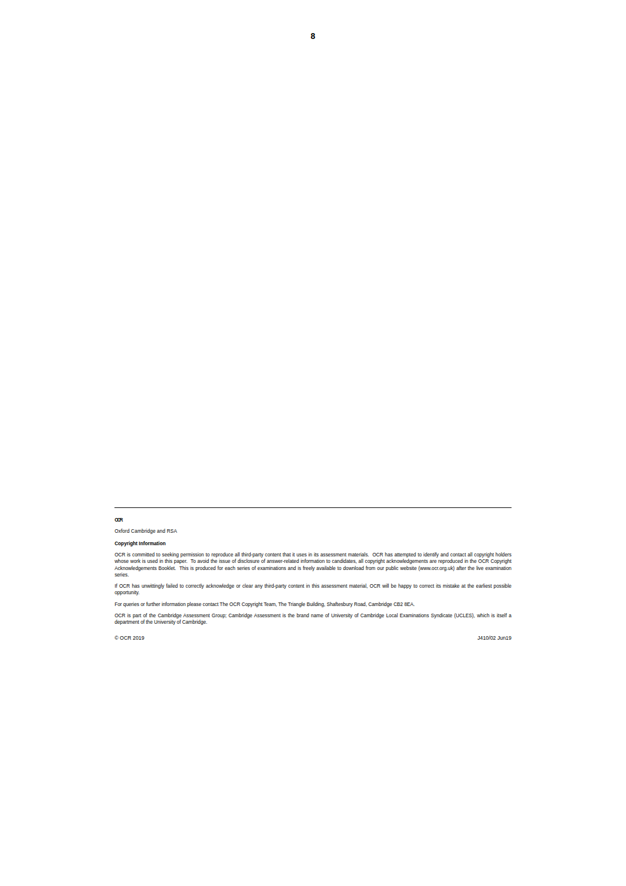8
OCR
Oxford Cambridge and RSA
Copyright Information
OCR is committed to seeking permission to reproduce all third-party content that it uses in its assessment materials. OCR has attempted to identify and contact all copyright holders whose work is used in this paper. To avoid the issue of disclosure of answer-related information to candidates, all copyright acknowledgements are reproduced in the OCR Copyright Acknowledgements Booklet. This is produced for each series of examinations and is freely available to download from our public website (www.ocr.org.uk) after the live examination series.
If OCR has unwittingly failed to correctly acknowledge or clear any third-party content in this assessment material, OCR will be happy to correct its mistake at the earliest possible opportunity.
For queries or further information please contact The OCR Copyright Team, The Triangle Building, Shaftesbury Road, Cambridge CB2 8EA.
OCR is part of the Cambridge Assessment Group; Cambridge Assessment is the brand name of University of Cambridge Local Examinations Syndicate (UCLES), which is itself a department of the University of Cambridge.
© OCR 2019 J410/02 Jun19